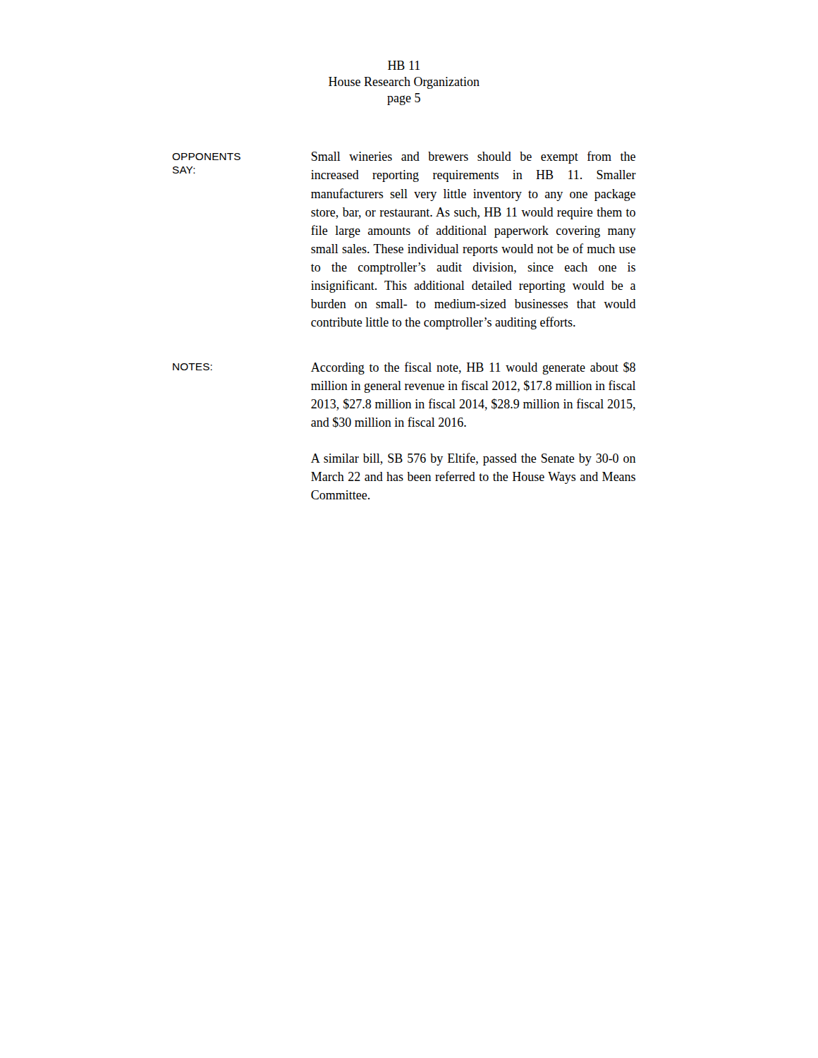HB 11
House Research Organization
page 5
OPPONENTS
SAY:
Small wineries and brewers should be exempt from the increased reporting requirements in HB 11. Smaller manufacturers sell very little inventory to any one package store, bar, or restaurant. As such, HB 11 would require them to file large amounts of additional paperwork covering many small sales. These individual reports would not be of much use to the comptroller’s audit division, since each one is insignificant. This additional detailed reporting would be a burden on small- to medium-sized businesses that would contribute little to the comptroller’s auditing efforts.
NOTES:
According to the fiscal note, HB 11 would generate about $8 million in general revenue in fiscal 2012, $17.8 million in fiscal 2013, $27.8 million in fiscal 2014, $28.9 million in fiscal 2015, and $30 million in fiscal 2016.
A similar bill, SB 576 by Eltife, passed the Senate by 30-0 on March 22 and has been referred to the House Ways and Means Committee.